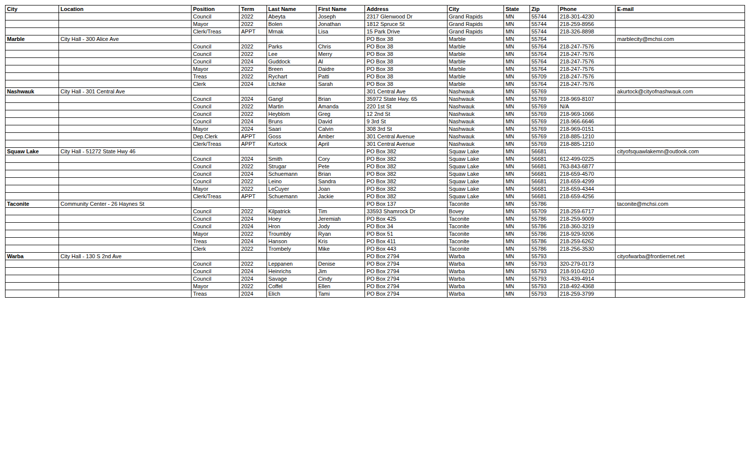| City | Location | Position | Term | Last Name | First Name | Address | City | State | Zip | Phone | E-mail |
| --- | --- | --- | --- | --- | --- | --- | --- | --- | --- | --- | --- |
| | | Council | 2022 | Abeyta | Joseph | 2317 Glenwood Dr | Grand Rapids | MN | 55744 | 218-301-4230 | |
| | | Mayor | 2022 | Bolen | Jonathan | 1812 Spruce St | Grand Rapids | MN | 55744 | 218-259-8956 | |
| | | Clerk/Treas | APPT | Mrnak | Lisa | 15 Park Drive | Grand Rapids | MN | 55744 | 218-326-8898 | |
| Marble | City Hall - 300 Alice Ave | | | | | PO Box 38 | Marble | MN | 55764 | | marblecity@mchsi.com |
| | | Council | 2022 | Parks | Chris | PO Box 38 | Marble | MN | 55764 | 218-247-7576 | |
| | | Council | 2022 | Lee | Merry | PO Box 38 | Marble | MN | 55764 | 218-247-7576 | |
| | | Council | 2024 | Guddock | Al | PO Box 38 | Marble | MN | 55764 | 218-247-7576 | |
| | | Mayor | 2022 | Breen | Daidre | PO Box 38 | Marble | MN | 55764 | 218-247-7576 | |
| | | Treas | 2022 | Rychart | Patti | PO Box 38 | Marble | MN | 55709 | 218-247-7576 | |
| | | Clerk | 2024 | Litchke | Sarah | PO Box 38 | Marble | MN | 55764 | 218-247-7576 | |
| Nashwauk | City Hall - 301 Central Ave | | | | | 301 Central Ave | Nashwauk | MN | 55769 | | akurtock@cityofnashwauk.com |
| | | Council | 2024 | Gangl | Brian | 35972 State Hwy. 65 | Nashwauk | MN | 55769 | 218-969-8107 | |
| | | Council | 2022 | Martin | Amanda | 220 1st St | Nashwauk | MN | 55769 | N/A | |
| | | Council | 2022 | Heyblom | Greg | 12 2nd St | Nashwauk | MN | 55769 | 218-969-1066 | |
| | | Council | 2024 | Bruns | David | 9 3rd St | Nashwauk | MN | 55769 | 218-966-6646 | |
| | | Mayor | 2024 | Saari | Calvin | 308 3rd St | Nashwauk | MN | 55769 | 218-969-0151 | |
| | | Dep.Clerk | APPT | Goss | Amber | 301 Central Avenue | Nashwauk | MN | 55769 | 218-885-1210 | |
| | | Clerk/Treas | APPT | Kurtock | April | 301 Central Avenue | Nashwauk | MN | 55769 | 218-885-1210 | |
| Squaw Lake | City Hall - 51272 State Hwy 46 | | | | | PO Box 382 | Squaw Lake | MN | 56681 | | cityofsquawlakemn@outlook.com |
| | | Council | 2024 | Smith | Cory | PO Box 382 | Squaw Lake | MN | 56681 | 612-499-0225 | |
| | | Council | 2022 | Strugar | Pete | PO Box 382 | Squaw Lake | MN | 56681 | 763-843-6877 | |
| | | Council | 2024 | Schuemann | Brian | PO Box 382 | Squaw Lake | MN | 56681 | 218-659-4570 | |
| | | Council | 2022 | Leino | Sandra | PO Box 382 | Squaw Lake | MN | 56681 | 218-659-4299 | |
| | | Mayor | 2022 | LeCuyer | Joan | PO Box 382 | Squaw Lake | MN | 56681 | 218-659-4344 | |
| | | Clerk/Treas | APPT | Schuemann | Jackie | PO Box 382 | Squaw Lake | MN | 56681 | 218-659-4256 | |
| Taconite | Community Center - 26 Haynes St | | | | | PO Box 137 | Taconite | MN | 55786 | | taconite@mchsi.com |
| | | Council | 2022 | Kilpatrick | Tim | 33593 Shamrock Dr | Bovey | MN | 55709 | 218-259-6717 | |
| | | Council | 2024 | Hoey | Jeremiah | PO Box 425 | Taconite | MN | 55786 | 218-259-9009 | |
| | | Council | 2024 | Hron | Jody | PO Box 34 | Taconite | MN | 55786 | 218-360-3219 | |
| | | Mayor | 2022 | Troumbly | Ryan | PO Box 51 | Taconite | MN | 55786 | 218-929-9206 | |
| | | Treas | 2024 | Hanson | Kris | PO Box 411 | Taconite | MN | 55786 | 218-259-6262 | |
| | | Clerk | 2022 | Trombely | Mike | PO Box 443 | Taconite | MN | 55786 | 218-256-3530 | |
| Warba | City Hall - 130 S 2nd Ave | | | | | PO Box 2794 | Warba | MN | 55793 | | cityofwarba@frontiernet.net |
| | | Council | 2022 | Leppanen | Denise | PO Box 2794 | Warba | MN | 55793 | 320-279-0173 | |
| | | Council | 2024 | Heinrichs | Jim | PO Box 2794 | Warba | MN | 55793 | 218-910-6210 | |
| | | Council | 2024 | Savage | Cindy | PO Box 2794 | Warba | MN | 55793 | 763-439-4914 | |
| | | Mayor | 2022 | Coffel | Ellen | PO Box 2794 | Warba | MN | 55793 | 218-492-4368 | |
| | | Treas | 2024 | Elich | Tami | PO Box 2794 | Warba | MN | 55793 | 218-259-3799 | |